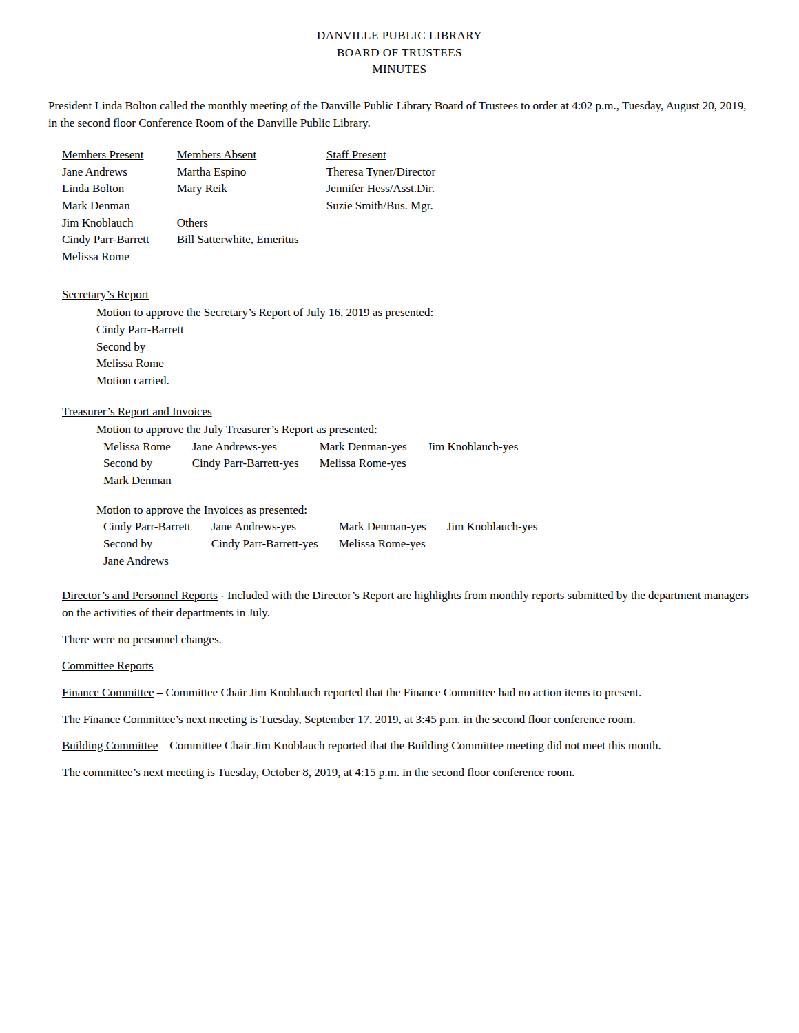DANVILLE PUBLIC LIBRARY
BOARD OF TRUSTEES
MINUTES
President Linda Bolton called the monthly meeting of the Danville Public Library Board of Trustees to order at 4:02 p.m., Tuesday, August 20, 2019, in the second floor Conference Room of the Danville Public Library.
| Members Present | Members Absent | Staff Present |
| Jane Andrews | Martha Espino | Theresa Tyner/Director |
| Linda Bolton | Mary Reik | Jennifer Hess/Asst.Dir. |
| Mark Denman | | Suzie Smith/Bus. Mgr. |
| Jim Knoblauch | Others | |
| Cindy Parr-Barrett | Bill Satterwhite, Emeritus | |
| Melissa Rome | | |
Secretary’s Report
Motion to approve the Secretary’s Report of July 16, 2019 as presented:
Cindy Parr-Barrett
Second by
Melissa Rome
Motion carried.
Treasurer’s Report and Invoices
Motion to approve the July Treasurer’s Report as presented:
| Melissa Rome | Jane Andrews-yes | Mark Denman-yes | Jim Knoblauch-yes |
| Second by | Cindy Parr-Barrett-yes | Melissa Rome-yes | |
| Mark Denman | | | |
Motion to approve the Invoices as presented:
| Cindy Parr-Barrett | Jane Andrews-yes | Mark Denman-yes | Jim Knoblauch-yes |
| Second by | Cindy Parr-Barrett-yes | Melissa Rome-yes | |
| Jane Andrews | | | |
Director’s and Personnel Reports - Included with the Director’s Report are highlights from monthly reports submitted by the department managers on the activities of their departments in July.
There were no personnel changes.
Committee Reports
Finance Committee – Committee Chair Jim Knoblauch reported that the Finance Committee had no action items to present.
The Finance Committee’s next meeting is Tuesday, September 17, 2019, at 3:45 p.m. in the second floor conference room.
Building Committee – Committee Chair Jim Knoblauch reported that the Building Committee meeting did not meet this month.
The committee’s next meeting is Tuesday, October 8, 2019, at 4:15 p.m. in the second floor conference room.